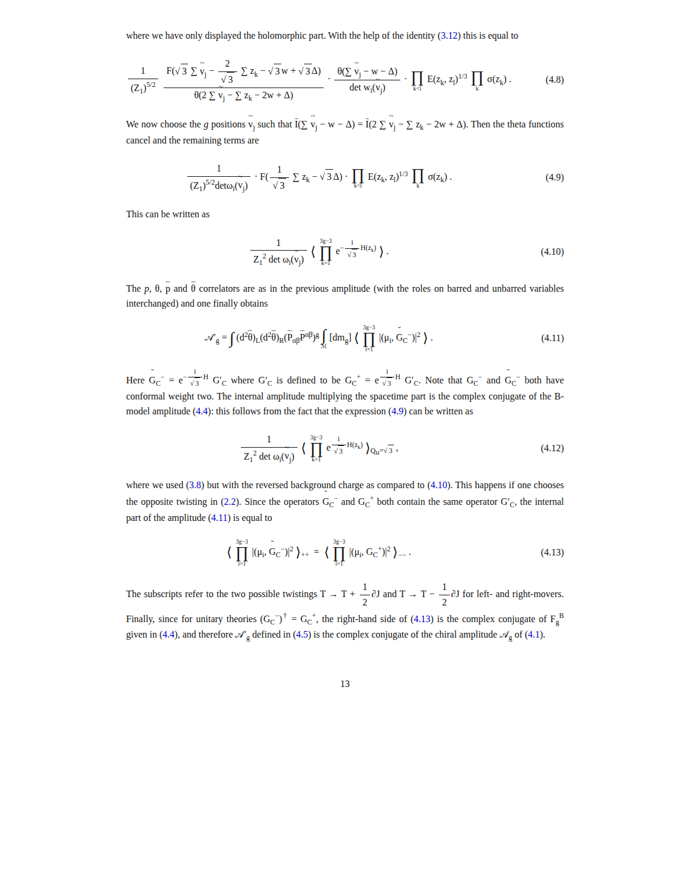where we have only displayed the holomorphic part. With the help of the identity (3.12) this is equal to
1(Z1)5/2 F(√3 ∑ vj − 2√3 ∑ zk − √3w + √3 Δ) θ(2 ∑ vj − ∑ zk − 2w + Δ) · θ(∑ vj − w − Δ) det wi(vj) · ∏k<l E(zk, zl)1/3 ∏k σ(zk) .
(4.8)
We now choose the g positions vj such that I(∑ vj − w − Δ) = I(2 ∑ vj − ∑ zk − 2w + Δ). Then the theta functions cancel and the remaining terms are
1(Z1)5/2detωi(vj) · F(1√3 ∑ zk − √3 Δ) · ∏k<l E(zk, zl)1/3 ∏k σ(zk) .
(4.9)
This can be written as
1 Z12 det ωi(vj) ⟨ 3g−3∏k=1 e−i√3 H(zk) ⟩ .
(4.10)
The p, θ, p and θ correlators are as in the previous amplitude (with the roles on barred and unbarred variables interchanged) and one finally obtains
𝒜′g = ∫ (d2 θ)L(d2 θ)R(Pα̇β̇Pα̇β̇)g ∫ℳ [dmg] ⟨ 3g−3∏i=1 |(μi, GC−)|2 ⟩ .
(4.11)
Here GC− = e−i√3 H G′C where G′C is defined to be GC+ = ei√3 H G′C. Note that GC− and GC− both have conformal weight two. The internal amplitude multiplying the spacetime part is the complex conjugate of the B-model amplitude (4.4): this follows from the fact that the expression (4.9) can be written as
1 Z12 det ωi(vj) ⟨ 3g−3∏k=1 ei√3 H(zk) ⟩QH=√3 ,
(4.12)
where we used (3.8) but with the reversed background charge as compared to (4.10). This happens if one chooses the opposite twisting in (2.2). Since the operators GC− and GC+ both contain the same operator G′C, the internal part of the amplitude (4.11) is equal to
⟨ 3g−3∏i=1 |(μi, GC−)|2 ⟩++ = ⟨ 3g−3∏i=1 |(μi, GC+)|2 ⟩−− .
(4.13)
The subscripts refer to the two possible twistings T → T + 12∂J and T → T − 12∂J for left- and right-movers. Finally, since for unitary theories (GC−)† = GC+, the right-hand side of (4.13) is the complex conjugate of FgB given in (4.4), and therefore 𝒜′g defined in (4.5) is the complex conjugate of the chiral amplitude 𝒜g of (4.1).
13